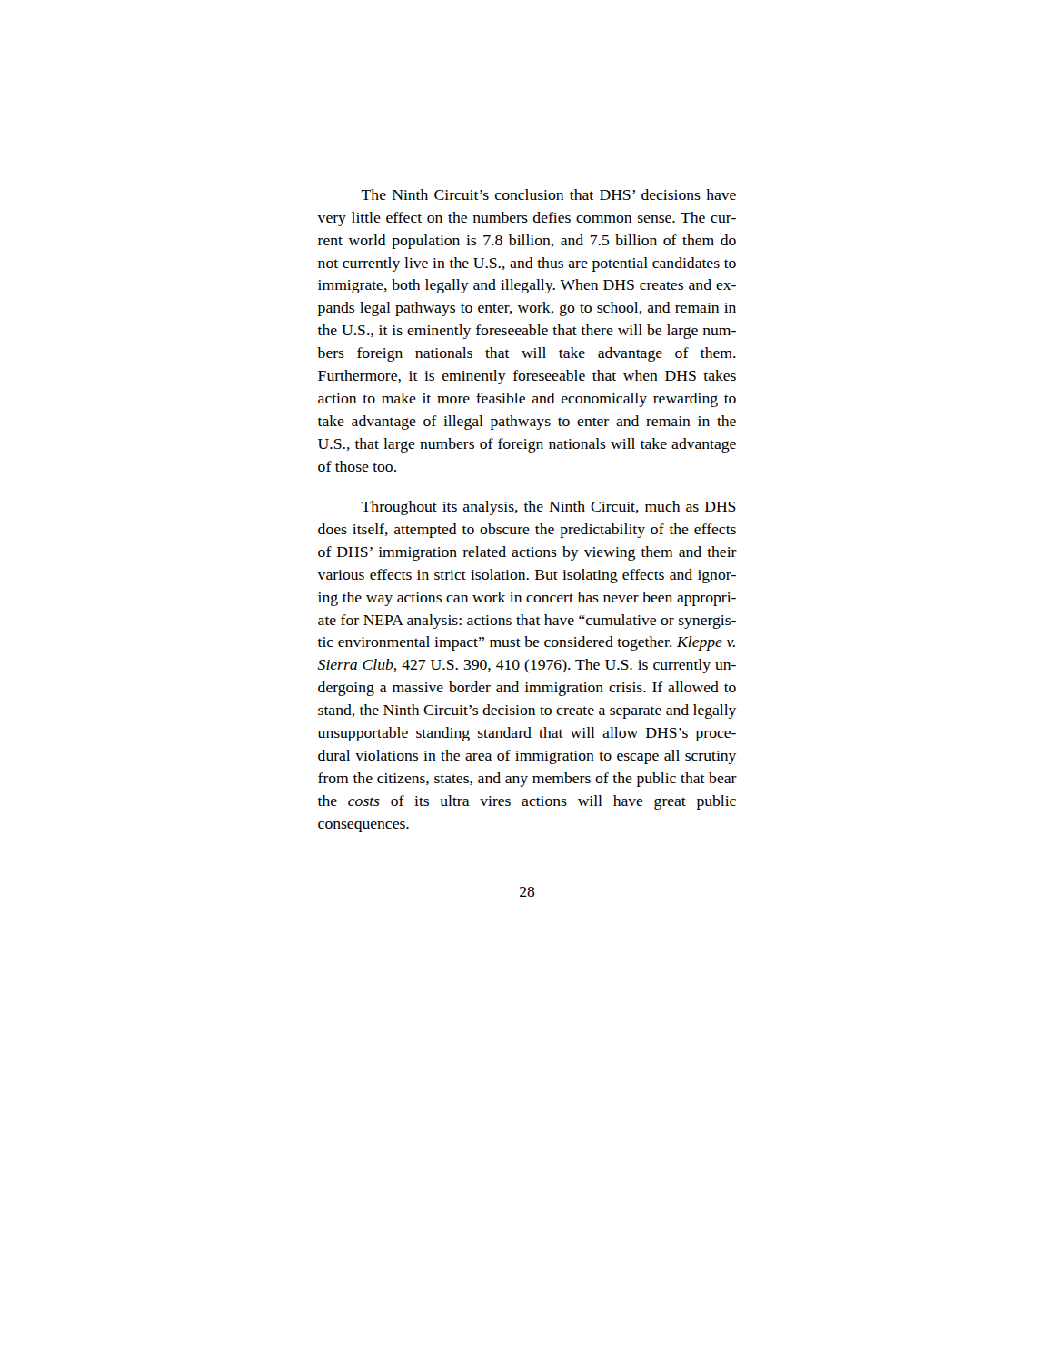The Ninth Circuit’s conclusion that DHS’ decisions have very little effect on the numbers defies common sense. The current world population is 7.8 billion, and 7.5 billion of them do not currently live in the U.S., and thus are potential candidates to immigrate, both legally and illegally. When DHS creates and expands legal pathways to enter, work, go to school, and remain in the U.S., it is eminently foreseeable that there will be large numbers foreign nationals that will take advantage of them. Furthermore, it is eminently foreseeable that when DHS takes action to make it more feasible and economically rewarding to take advantage of illegal pathways to enter and remain in the U.S., that large numbers of foreign nationals will take advantage of those too.
Throughout its analysis, the Ninth Circuit, much as DHS does itself, attempted to obscure the predictability of the effects of DHS’ immigration related actions by viewing them and their various effects in strict isolation. But isolating effects and ignoring the way actions can work in concert has never been appropriate for NEPA analysis: actions that have “cumulative or synergistic environmental impact” must be considered together. Kleppe v. Sierra Club, 427 U.S. 390, 410 (1976). The U.S. is currently undergoing a massive border and immigration crisis. If allowed to stand, the Ninth Circuit’s decision to create a separate and legally unsupportable standing standard that will allow DHS’s procedural violations in the area of immigration to escape all scrutiny from the citizens, states, and any members of the public that bear the costs of its ultra vires actions will have great public consequences.
28